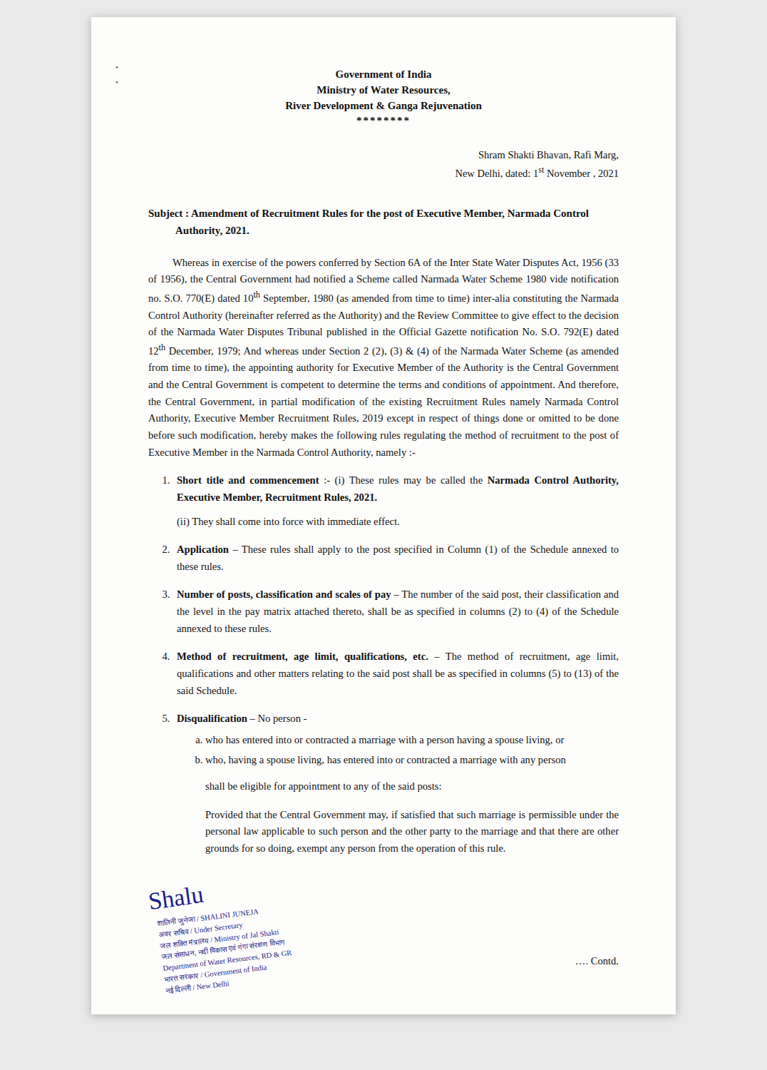•
•
Government of India
Ministry of Water Resources,
River Development & Ganga Rejuvenation
********
Shram Shakti Bhavan, Rafi Marg,
New Delhi, dated: 1st November , 2021
Subject : Amendment of Recruitment Rules for the post of Executive Member, Narmada Control Authority, 2021.
Whereas in exercise of the powers conferred by Section 6A of the Inter State Water Disputes Act, 1956 (33 of 1956), the Central Government had notified a Scheme called Narmada Water Scheme 1980 vide notification no. S.O. 770(E) dated 10th September, 1980 (as amended from time to time) inter-alia constituting the Narmada Control Authority (hereinafter referred as the Authority) and the Review Committee to give effect to the decision of the Narmada Water Disputes Tribunal published in the Official Gazette notification No. S.O. 792(E) dated 12th December, 1979; And whereas under Section 2 (2), (3) & (4) of the Narmada Water Scheme (as amended from time to time), the appointing authority for Executive Member of the Authority is the Central Government and the Central Government is competent to determine the terms and conditions of appointment. And therefore, the Central Government, in partial modification of the existing Recruitment Rules namely Narmada Control Authority, Executive Member Recruitment Rules, 2019 except in respect of things done or omitted to be done before such modification, hereby makes the following rules regulating the method of recruitment to the post of Executive Member in the Narmada Control Authority, namely :-
Short title and commencement :- (i) These rules may be called the Narmada Control Authority, Executive Member, Recruitment Rules, 2021.
(ii) They shall come into force with immediate effect.
Application – These rules shall apply to the post specified in Column (1) of the Schedule annexed to these rules.
Number of posts, classification and scales of pay – The number of the said post, their classification and the level in the pay matrix attached thereto, shall be as specified in columns (2) to (4) of the Schedule annexed to these rules.
Method of recruitment, age limit, qualifications, etc. – The method of recruitment, age limit, qualifications and other matters relating to the said post shall be as specified in columns (5) to (13) of the said Schedule.
Disqualification – No person -
who has entered into or contracted a marriage with a person having a spouse living, or
who, having a spouse living, has entered into or contracted a marriage with any person
shall be eligible for appointment to any of the said posts:
Provided that the Central Government may, if satisfied that such marriage is permissible under the personal law applicable to such person and the other party to the marriage and that there are other grounds for so doing, exempt any person from the operation of this rule.
Shalu
शालिनी जुनेजा / SHALINI JUNEJA
अवर सचिव / Under Secretary
जल शक्ति मंत्रालय / Ministry of Jal Shakti
जल संसाधन, नदी विकास एवं गंगा संरक्षण विभाग
Department of Water Resources, RD & GR
भारत सरकार / Government of India
नई दिल्ली / New Delhi
…. Contd.